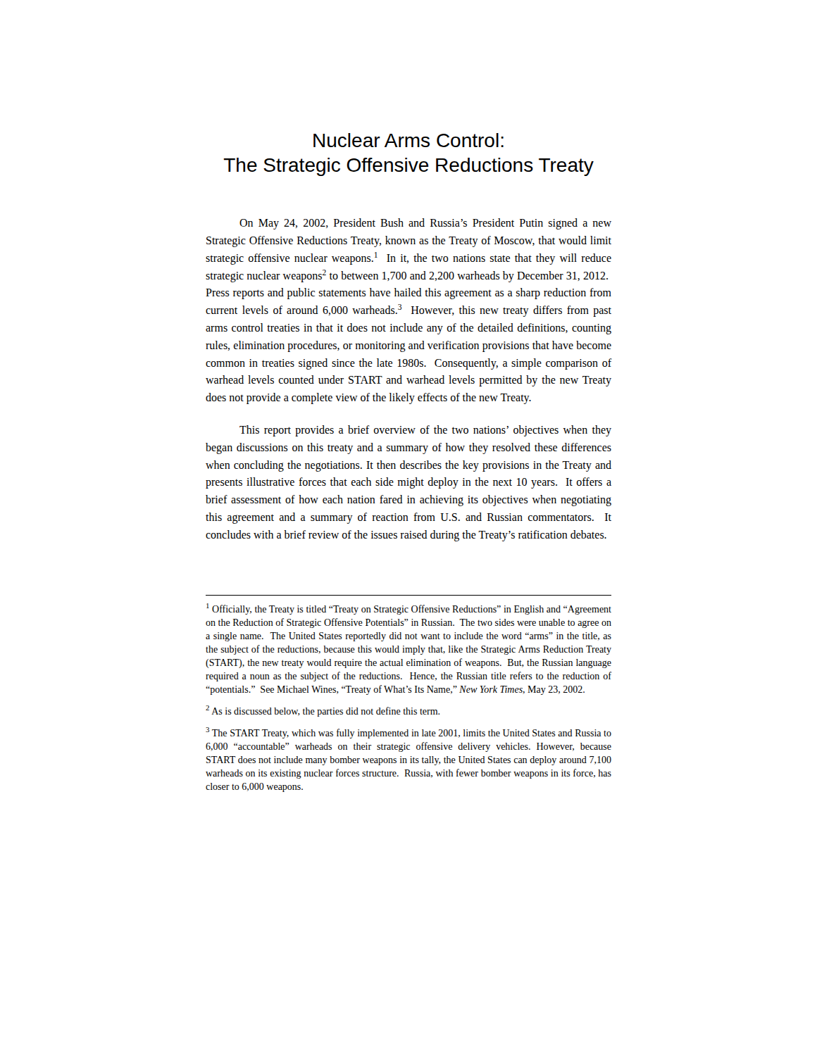Nuclear Arms Control:
The Strategic Offensive Reductions Treaty
On May 24, 2002, President Bush and Russia’s President Putin signed a new Strategic Offensive Reductions Treaty, known as the Treaty of Moscow, that would limit strategic offensive nuclear weapons.1 In it, the two nations state that they will reduce strategic nuclear weapons2 to between 1,700 and 2,200 warheads by December 31, 2012. Press reports and public statements have hailed this agreement as a sharp reduction from current levels of around 6,000 warheads.3 However, this new treaty differs from past arms control treaties in that it does not include any of the detailed definitions, counting rules, elimination procedures, or monitoring and verification provisions that have become common in treaties signed since the late 1980s. Consequently, a simple comparison of warhead levels counted under START and warhead levels permitted by the new Treaty does not provide a complete view of the likely effects of the new Treaty.
This report provides a brief overview of the two nations’ objectives when they began discussions on this treaty and a summary of how they resolved these differences when concluding the negotiations. It then describes the key provisions in the Treaty and presents illustrative forces that each side might deploy in the next 10 years. It offers a brief assessment of how each nation fared in achieving its objectives when negotiating this agreement and a summary of reaction from U.S. and Russian commentators. It concludes with a brief review of the issues raised during the Treaty’s ratification debates.
1 Officially, the Treaty is titled “Treaty on Strategic Offensive Reductions” in English and “Agreement on the Reduction of Strategic Offensive Potentials” in Russian. The two sides were unable to agree on a single name. The United States reportedly did not want to include the word “arms” in the title, as the subject of the reductions, because this would imply that, like the Strategic Arms Reduction Treaty (START), the new treaty would require the actual elimination of weapons. But, the Russian language required a noun as the subject of the reductions. Hence, the Russian title refers to the reduction of “potentials.” See Michael Wines, “Treaty of What’s Its Name,” New York Times, May 23, 2002.
2 As is discussed below, the parties did not define this term.
3 The START Treaty, which was fully implemented in late 2001, limits the United States and Russia to 6,000 “accountable” warheads on their strategic offensive delivery vehicles. However, because START does not include many bomber weapons in its tally, the United States can deploy around 7,100 warheads on its existing nuclear forces structure. Russia, with fewer bomber weapons in its force, has closer to 6,000 weapons.